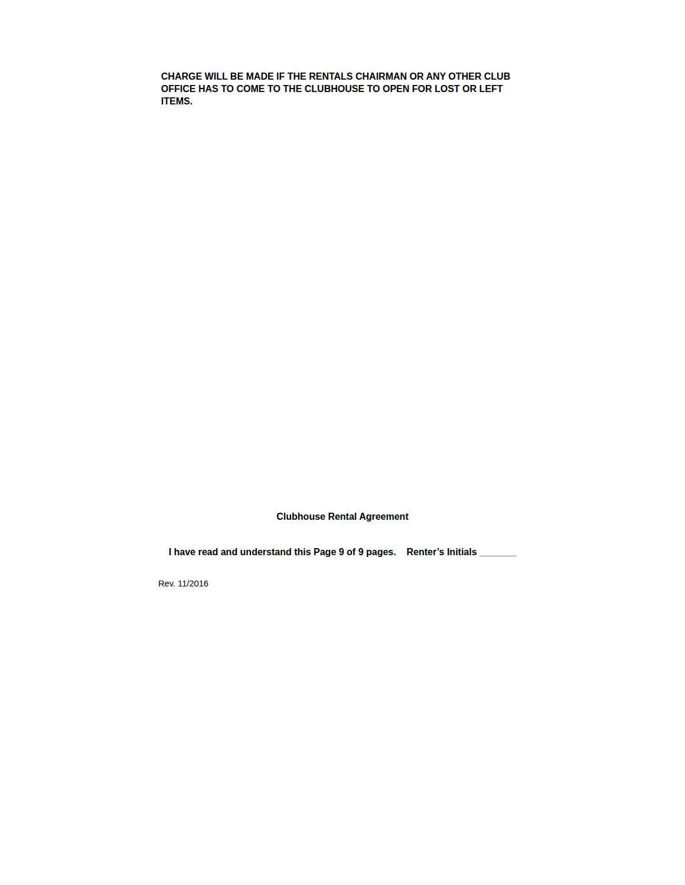CHARGE WILL BE MADE IF THE RENTALS CHAIRMAN OR ANY OTHER CLUB OFFICE HAS TO COME TO THE CLUBHOUSE TO OPEN FOR LOST OR LEFT ITEMS.
Clubhouse Rental Agreement
I have read and understand this Page 9 of 9 pages. Renter’s Initials _______
Rev. 11/2016